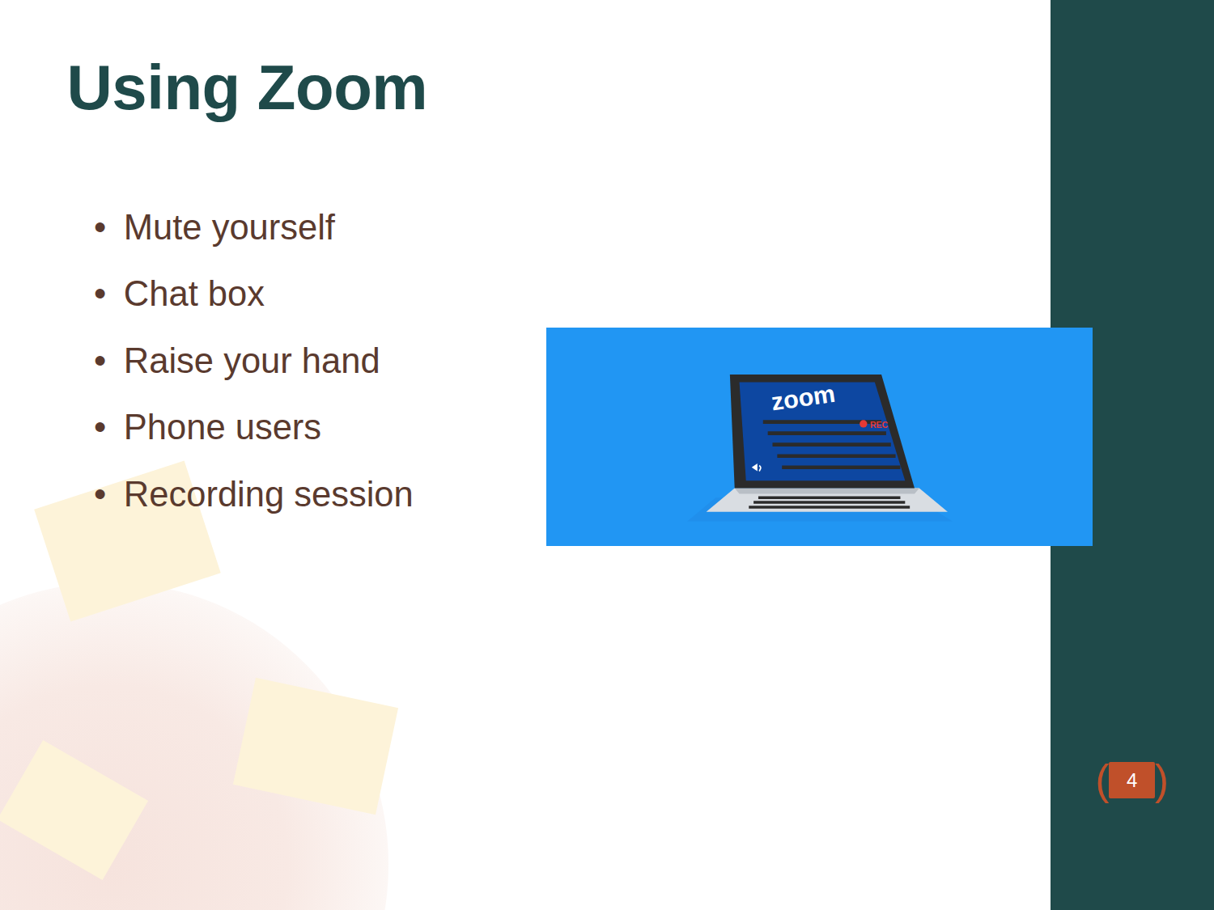Using Zoom
Mute yourself
Chat box
Raise your hand
Phone users
Recording session
zoom REC
(4)